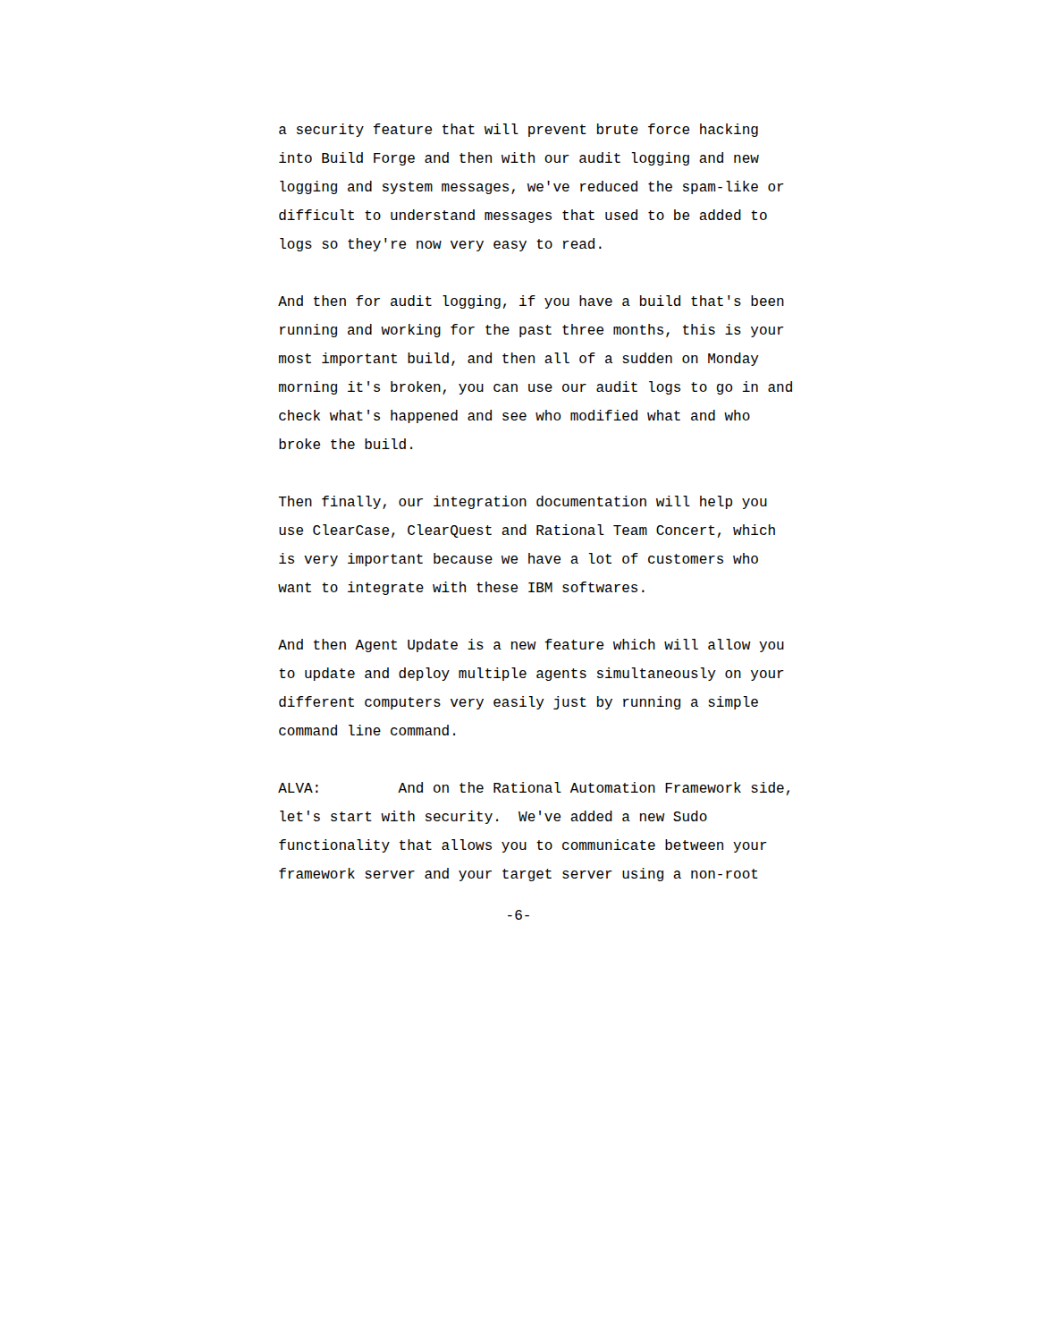a security feature that will prevent brute force hacking into Build Forge and then with our audit logging and new logging and system messages, we've reduced the spam-like or difficult to understand messages that used to be added to logs so they're now very easy to read.
And then for audit logging, if you have a build that's been running and working for the past three months, this is your most important build, and then all of a sudden on Monday morning it's broken, you can use our audit logs to go in and check what's happened and see who modified what and who broke the build.
Then finally, our integration documentation will help you use ClearCase, ClearQuest and Rational Team Concert, which is very important because we have a lot of customers who want to integrate with these IBM softwares.
And then Agent Update is a new feature which will allow you to update and deploy multiple agents simultaneously on your different computers very easily just by running a simple command line command.
ALVA: And on the Rational Automation Framework side, let's start with security. We've added a new Sudo functionality that allows you to communicate between your framework server and your target server using a non-root
-6-